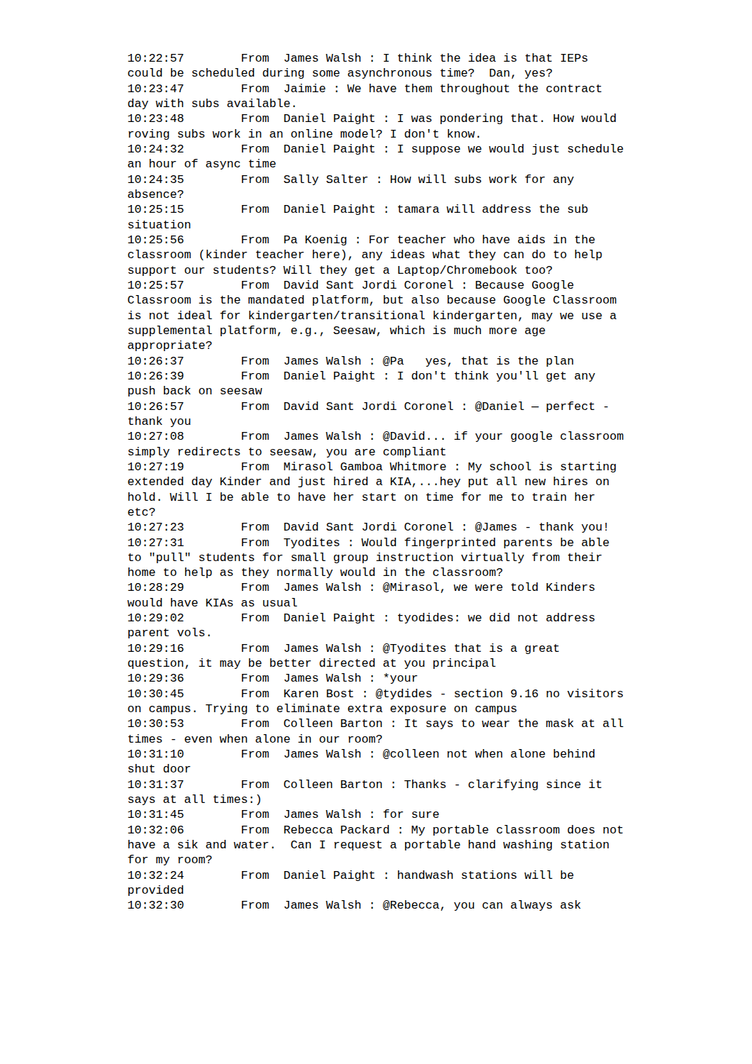10:22:57	From  James Walsh : I think the idea is that IEPs could be scheduled during some asynchronous time?  Dan, yes?
10:23:47	From  Jaimie : We have them throughout the contract day with subs available.
10:23:48	From  Daniel Paight : I was pondering that. How would roving subs work in an online model? I don't know.
10:24:32	From  Daniel Paight : I suppose we would just schedule an hour of async time
10:24:35	From  Sally Salter : How will subs work for any absence?
10:25:15	From  Daniel Paight : tamara will address the sub situation
10:25:56	From  Pa Koenig : For teacher who have aids in the classroom (kinder teacher here), any ideas what they can do to help support our students? Will they get a Laptop/Chromebook too?
10:25:57	From  David Sant Jordi Coronel : Because Google Classroom is the mandated platform, but also because Google Classroom is not ideal for kindergarten/transitional kindergarten, may we use a supplemental platform, e.g., Seesaw, which is much more age appropriate?
10:26:37	From  James Walsh : @Pa   yes, that is the plan
10:26:39	From  Daniel Paight : I don't think you'll get any push back on seesaw
10:26:57	From  David Sant Jordi Coronel : @Daniel — perfect - thank you
10:27:08	From  James Walsh : @David... if your google classroom simply redirects to seesaw, you are compliant
10:27:19	From  Mirasol Gamboa Whitmore : My school is starting extended day Kinder and just hired a KIA,...hey put all new hires on hold. Will I be able to have her start on time for me to train her etc?
10:27:23	From  David Sant Jordi Coronel : @James - thank you!
10:27:31	From  Tyodites : Would fingerprinted parents be able to "pull" students for small group instruction virtually from their home to help as they normally would in the classroom?
10:28:29	From  James Walsh : @Mirasol, we were told Kinders would have KIAs as usual
10:29:02	From  Daniel Paight : tyodides: we did not address parent vols.
10:29:16	From  James Walsh : @Tyodites that is a great question, it may be better directed at you principal
10:29:36	From  James Walsh : *your
10:30:45	From  Karen Bost : @tydides - section 9.16 no visitors on campus. Trying to eliminate extra exposure on campus
10:30:53	From  Colleen Barton : It says to wear the mask at all times - even when alone in our room?
10:31:10	From  James Walsh : @colleen not when alone behind shut door
10:31:37	From  Colleen Barton : Thanks - clarifying since it says at all times:)
10:31:45	From  James Walsh : for sure
10:32:06	From  Rebecca Packard : My portable classroom does not have a sik and water.  Can I request a portable hand washing station for my room?
10:32:24	From  Daniel Paight : handwash stations will be provided
10:32:30	From  James Walsh : @Rebecca, you can always ask